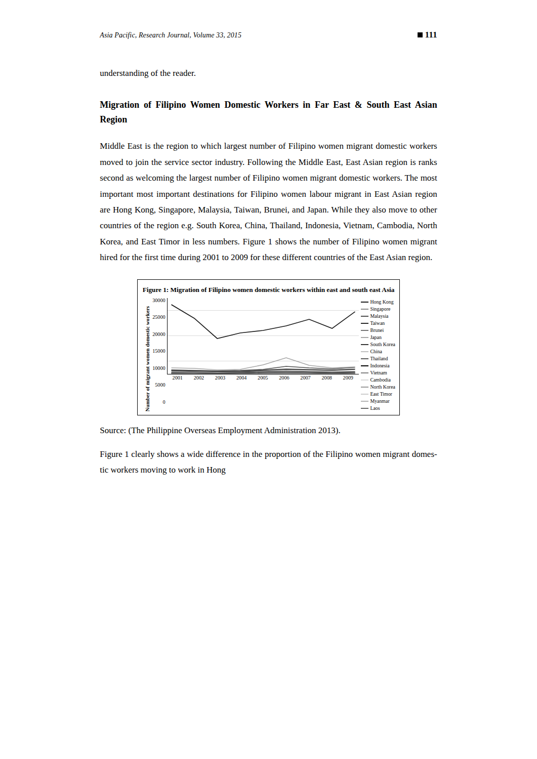Asia Pacific, Research Journal, Volume 33, 2015 111
understanding of the reader.
Migration of Filipino Women Domestic Workers in Far East & South East Asian Region
Middle East is the region to which largest number of Filipino women migrant domestic workers moved to join the service sector industry. Following the Middle East, East Asian region is ranks second as welcoming the largest number of Filipino women migrant domestic workers. The most important most important destinations for Filipino women labour migrant in East Asian region are Hong Kong, Singapore, Malaysia, Taiwan, Brunei, and Japan. While they also move to other countries of the region e.g. South Korea, China, Thailand, Indonesia, Vietnam, Cambodia, North Korea, and East Timor in less numbers. Figure 1 shows the number of Filipino women migrant hired for the first time during 2001 to 2009 for these different countries of the East Asian region.
Figure 1: Migration of Filipino women domestic workers within east and south east Asia
Number of migrant women domestic workers
30000 25000 20000 15000 10000 5000 0
200120022003200420052006200720082009
Hong Kong
Singapore
Malaysia
Taiwan
Brunei
Japan
South Korea
China
Thailand
Indonesia
Vietnam
Cambodia
North Korea
East Timor
Myanmar
Laos
Source: (The Philippine Overseas Employment Administration 2013).
Figure 1 clearly shows a wide difference in the proportion of the Filipino women migrant domestic workers moving to work in Hong